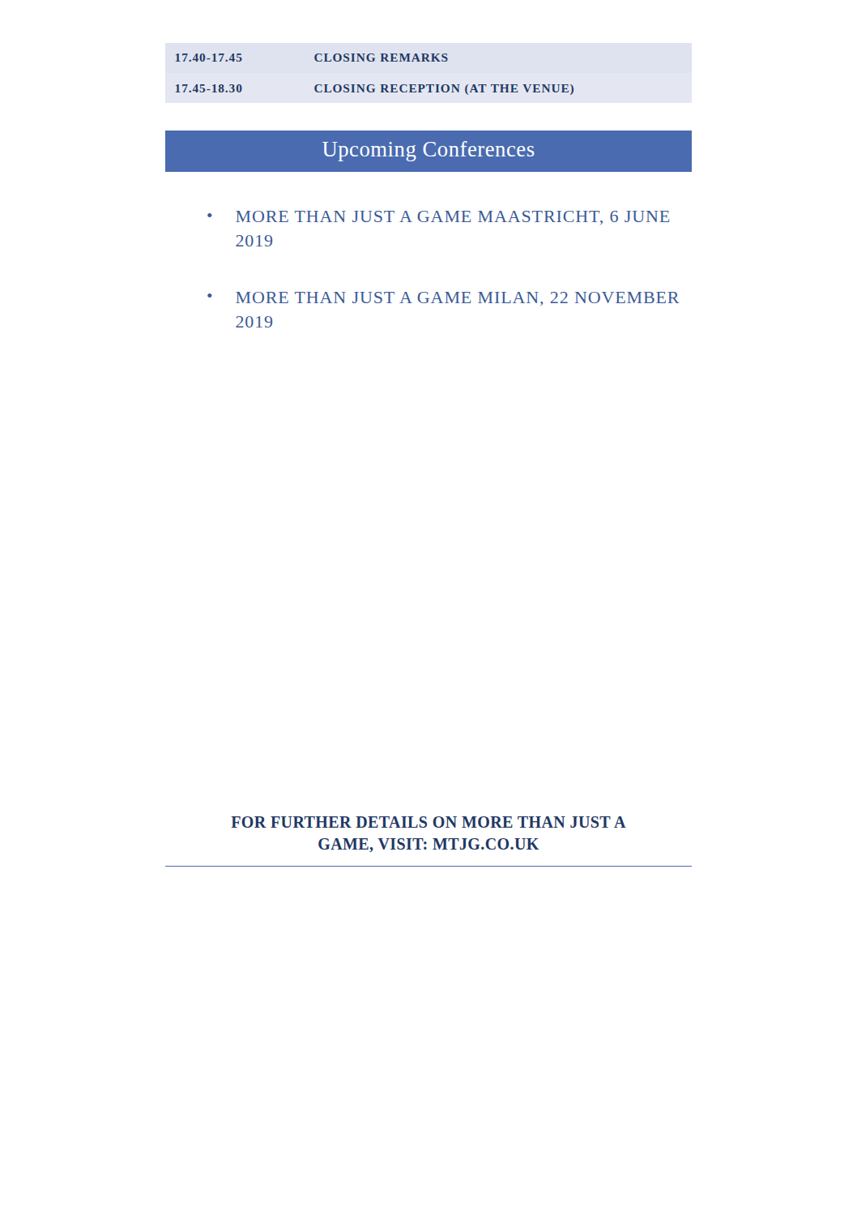| 17.40-17.45 | CLOSING REMARKS |
| 17.45-18.30 | CLOSING RECEPTION (AT THE VENUE) |
Upcoming Conferences
MORE THAN JUST A GAME MAASTRICHT, 6 JUNE 2019
MORE THAN JUST A GAME MILAN, 22 NOVEMBER 2019
FOR FURTHER DETAILS ON MORE THAN JUST A
GAME, VISIT: MTJG.CO.UK